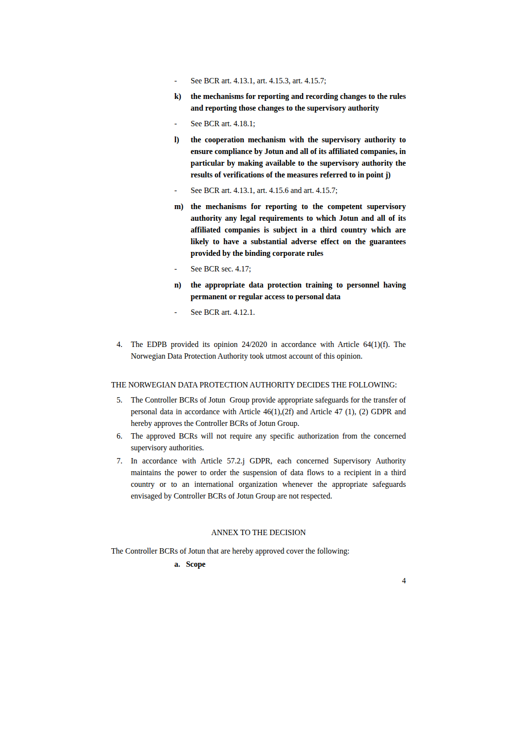- See BCR art. 4.13.1, art. 4.15.3, art. 4.15.7;
k) the mechanisms for reporting and recording changes to the rules and reporting those changes to the supervisory authority
- See BCR art. 4.18.1;
l) the cooperation mechanism with the supervisory authority to ensure compliance by Jotun and all of its affiliated companies, in particular by making available to the supervisory authority the results of verifications of the measures referred to in point j)
- See BCR art. 4.13.1, art. 4.15.6 and art. 4.15.7;
m) the mechanisms for reporting to the competent supervisory authority any legal requirements to which Jotun and all of its affiliated companies is subject in a third country which are likely to have a substantial adverse effect on the guarantees provided by the binding corporate rules
- See BCR sec. 4.17;
n) the appropriate data protection training to personnel having permanent or regular access to personal data
- See BCR art. 4.12.1.
4. The EDPB provided its opinion 24/2020 in accordance with Article 64(1)(f). The Norwegian Data Protection Authority took utmost account of this opinion.
THE NORWEGIAN DATA PROTECTION AUTHORITY DECIDES THE FOLLOWING:
5. The Controller BCRs of Jotun Group provide appropriate safeguards for the transfer of personal data in accordance with Article 46(1),(2f) and Article 47 (1), (2) GDPR and hereby approves the Controller BCRs of Jotun Group.
6. The approved BCRs will not require any specific authorization from the concerned supervisory authorities.
7. In accordance with Article 57.2.j GDPR, each concerned Supervisory Authority maintains the power to order the suspension of data flows to a recipient in a third country or to an international organization whenever the appropriate safeguards envisaged by Controller BCRs of Jotun Group are not respected.
ANNEX TO THE DECISION
The Controller BCRs of Jotun that are hereby approved cover the following:
a. Scope
4